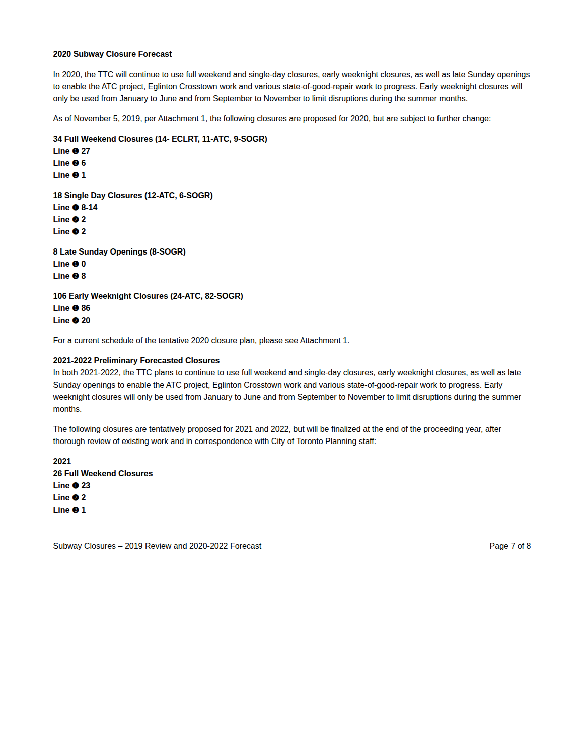2020 Subway Closure Forecast
In 2020, the TTC will continue to use full weekend and single-day closures, early weeknight closures, as well as late Sunday openings to enable the ATC project, Eglinton Crosstown work and various state-of-good-repair work to progress. Early weeknight closures will only be used from January to June and from September to November to limit disruptions during the summer months.
As of November 5, 2019, per Attachment 1, the following closures are proposed for 2020, but are subject to further change:
34 Full Weekend Closures (14- ECLRT, 11-ATC, 9-SOGR)
Line ❶ 27
Line ❷ 6
Line ❸ 1
18 Single Day Closures (12-ATC, 6-SOGR)
Line ❶ 8-14
Line ❷ 2
Line ❸ 2
8 Late Sunday Openings (8-SOGR)
Line ❶ 0
Line ❷ 8
106 Early Weeknight Closures (24-ATC, 82-SOGR)
Line ❶ 86
Line ❷ 20
For a current schedule of the tentative 2020 closure plan, please see Attachment 1.
2021-2022 Preliminary Forecasted Closures
In both 2021-2022, the TTC plans to continue to use full weekend and single-day closures, early weeknight closures, as well as late Sunday openings to enable the ATC project, Eglinton Crosstown work and various state-of-good-repair work to progress. Early weeknight closures will only be used from January to June and from September to November to limit disruptions during the summer months.
The following closures are tentatively proposed for 2021 and 2022, but will be finalized at the end of the proceeding year, after thorough review of existing work and in correspondence with City of Toronto Planning staff:
2021
26 Full Weekend Closures
Line ❶ 23
Line ❷ 2
Line ❸ 1
Subway Closures – 2019 Review and 2020-2022 Forecast Page 7 of 8